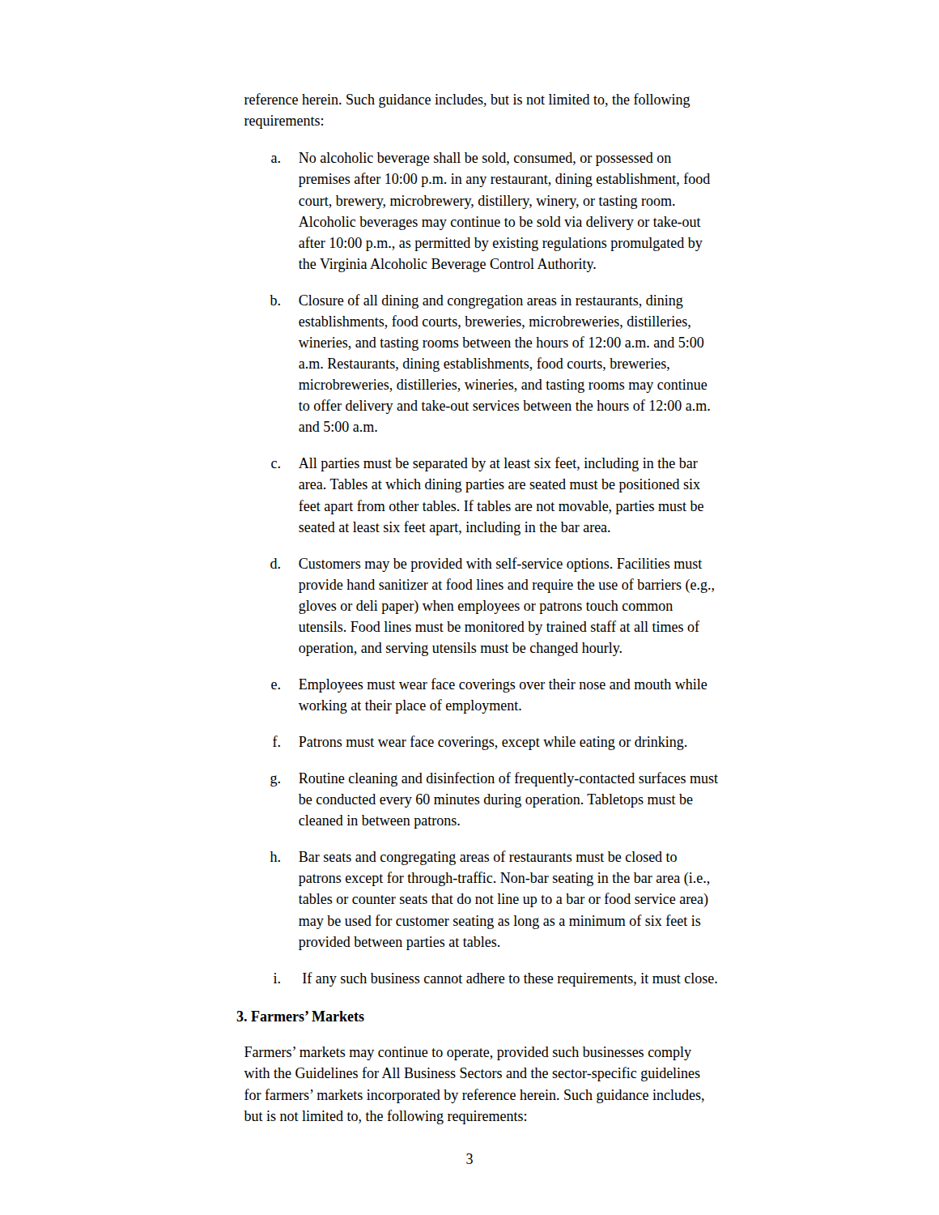reference herein. Such guidance includes, but is not limited to, the following requirements:
No alcoholic beverage shall be sold, consumed, or possessed on premises after 10:00 p.m. in any restaurant, dining establishment, food court, brewery, microbrewery, distillery, winery, or tasting room. Alcoholic beverages may continue to be sold via delivery or take-out after 10:00 p.m., as permitted by existing regulations promulgated by the Virginia Alcoholic Beverage Control Authority.
Closure of all dining and congregation areas in restaurants, dining establishments, food courts, breweries, microbreweries, distilleries, wineries, and tasting rooms between the hours of 12:00 a.m. and 5:00 a.m. Restaurants, dining establishments, food courts, breweries, microbreweries, distilleries, wineries, and tasting rooms may continue to offer delivery and take-out services between the hours of 12:00 a.m. and 5:00 a.m.
All parties must be separated by at least six feet, including in the bar area. Tables at which dining parties are seated must be positioned six feet apart from other tables. If tables are not movable, parties must be seated at least six feet apart, including in the bar area.
Customers may be provided with self-service options. Facilities must provide hand sanitizer at food lines and require the use of barriers (e.g., gloves or deli paper) when employees or patrons touch common utensils. Food lines must be monitored by trained staff at all times of operation, and serving utensils must be changed hourly.
Employees must wear face coverings over their nose and mouth while working at their place of employment.
Patrons must wear face coverings, except while eating or drinking.
Routine cleaning and disinfection of frequently-contacted surfaces must be conducted every 60 minutes during operation. Tabletops must be cleaned in between patrons.
Bar seats and congregating areas of restaurants must be closed to patrons except for through-traffic. Non-bar seating in the bar area (i.e., tables or counter seats that do not line up to a bar or food service area) may be used for customer seating as long as a minimum of six feet is provided between parties at tables.
If any such business cannot adhere to these requirements, it must close.
3. Farmers’ Markets
Farmers’ markets may continue to operate, provided such businesses comply with the Guidelines for All Business Sectors and the sector-specific guidelines for farmers’ markets incorporated by reference herein. Such guidance includes, but is not limited to, the following requirements:
3